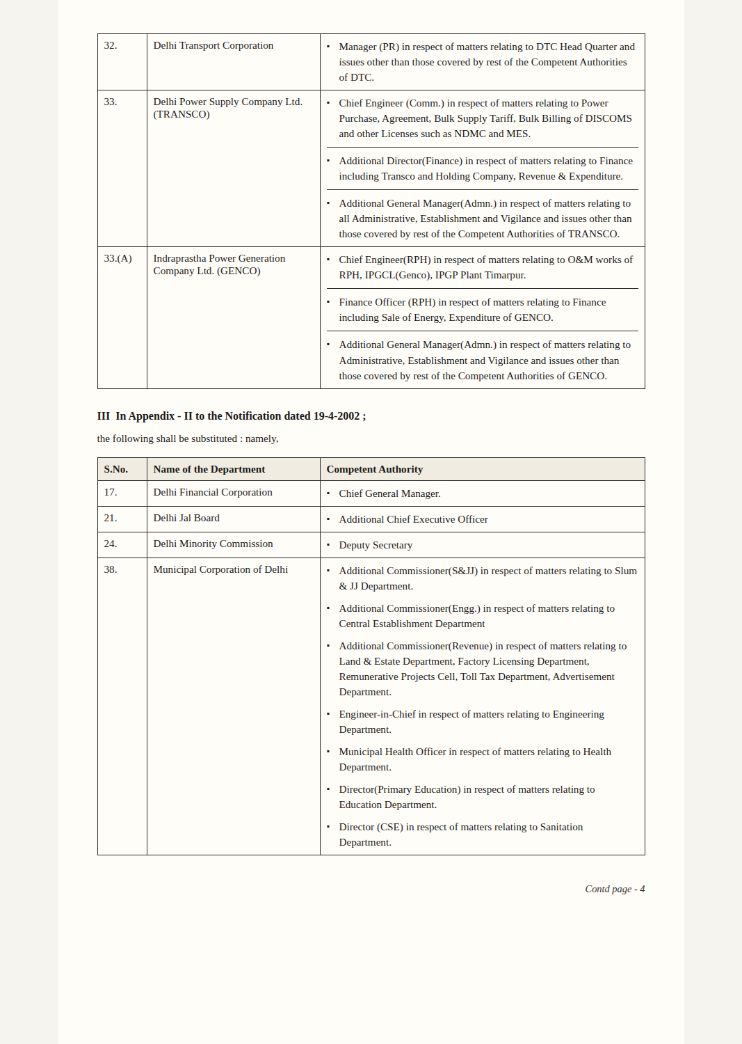| 32. | Delhi Transport Corporation | Manager (PR) in respect of matters relating to DTC Head Quarter and issues other than those covered by rest of the Competent Authorities of DTC. |
| 33. | Delhi Power Supply Company Ltd. (TRANSCO) | Chief Engineer (Comm.) in respect of matters relating to Power Purchase, Agreement, Bulk Supply Tariff, Bulk Billing of DISCOMS and other Licenses such as NDMC and MES. Additional Director(Finance) in respect of matters relating to Finance including Transco and Holding Company, Revenue & Expenditure. Additional General Manager(Admn.) in respect of matters relating to all Administrative, Establishment and Vigilance and issues other than those covered by rest of the Competent Authorities of TRANSCO. |
| 33.(A) | Indraprastha Power Generation Company Ltd. (GENCO) | Chief Engineer(RPH) in respect of matters relating to O&M works of RPH, IPGCL(Genco), IPGP Plant Timarpur. Finance Officer (RPH) in respect of matters relating to Finance including Sale of Energy, Expenditure of GENCO. Additional General Manager(Admn.) in respect of matters relating to Administrative, Establishment and Vigilance and issues other than those covered by rest of the Competent Authorities of GENCO. |
III In Appendix - II to the Notification dated 19-4-2002 ;
the following shall be substituted : namely,
| S.No. | Name of the Department | Competent Authority |
| --- | --- | --- |
| 17. | Delhi Financial Corporation | Chief General Manager. |
| 21. | Delhi Jal Board | Additional Chief Executive Officer |
| 24. | Delhi Minority Commission | Deputy Secretary |
| 38. | Municipal Corporation of Delhi | Additional Commissioner(S&JJ) in respect of matters relating to Slum & JJ Department. Additional Commissioner(Engg.) in respect of matters relating to Central Establishment Department Additional Commissioner(Revenue) in respect of matters relating to Land & Estate Department, Factory Licensing Department, Remunerative Projects Cell, Toll Tax Department, Advertisement Department. Engineer-in-Chief in respect of matters relating to Engineering Department. Municipal Health Officer in respect of matters relating to Health Department. Director(Primary Education) in respect of matters relating to Education Department. Director (CSE) in respect of matters relating to Sanitation Department. |
Contd page - 4